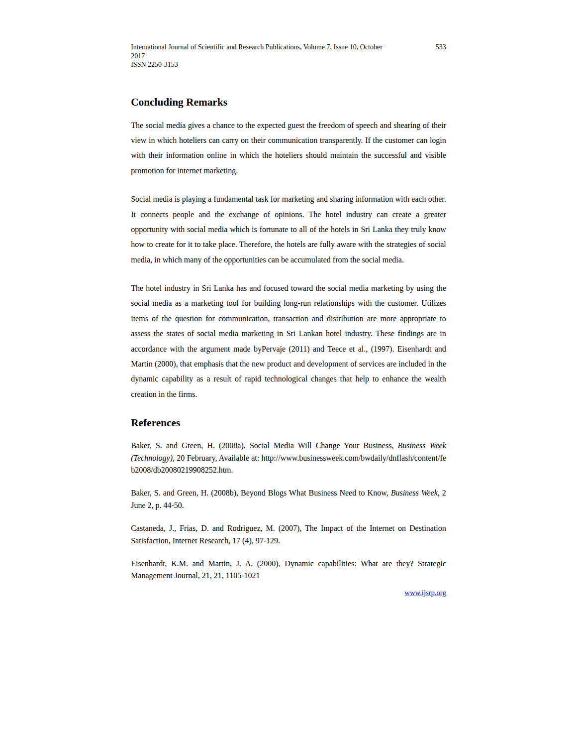International Journal of Scientific and Research Publications, Volume 7, Issue 10, October 2017
ISSN 2250-3153 533
Concluding Remarks
The social media gives a chance to the expected guest the freedom of speech and shearing of their view in which hoteliers can carry on their communication transparently. If the customer can login with their information online in which the hoteliers should maintain the successful and visible promotion for internet marketing.
Social media is playing a fundamental task for marketing and sharing information with each other. It connects people and the exchange of opinions. The hotel industry can create a greater opportunity with social media which is fortunate to all of the hotels in Sri Lanka they truly know how to create for it to take place. Therefore, the hotels are fully aware with the strategies of social media, in which many of the opportunities can be accumulated from the social media.
The hotel industry in Sri Lanka has and focused toward the social media marketing by using the social media as a marketing tool for building long-run relationships with the customer. Utilizes items of the question for communication, transaction and distribution are more appropriate to assess the states of social media marketing in Sri Lankan hotel industry. These findings are in accordance with the argument made byPervaje (2011) and Teece et al., (1997). Eisenhardt and Martin (2000), that emphasis that the new product and development of services are included in the dynamic capability as a result of rapid technological changes that help to enhance the wealth creation in the firms.
References
Baker, S. and Green, H. (2008a), Social Media Will Change Your Business, Business Week (Technology), 20 February, Available at: http://www.businessweek.com/bwdaily/dnflash/content/feb2008/db20080219908252.htm.
Baker, S. and Green, H. (2008b), Beyond Blogs What Business Need to Know, Business Week, 2 June 2, p. 44-50.
Castaneda, J., Frias, D. and Rodriguez, M. (2007), The Impact of the Internet on Destination Satisfaction, Internet Research, 17 (4), 97-129.
Eisenhardt, K.M. and Martin, J. A. (2000), Dynamic capabilities: What are they? Strategic Management Journal, 21, 21, 1105-1021
www.ijsrp.org